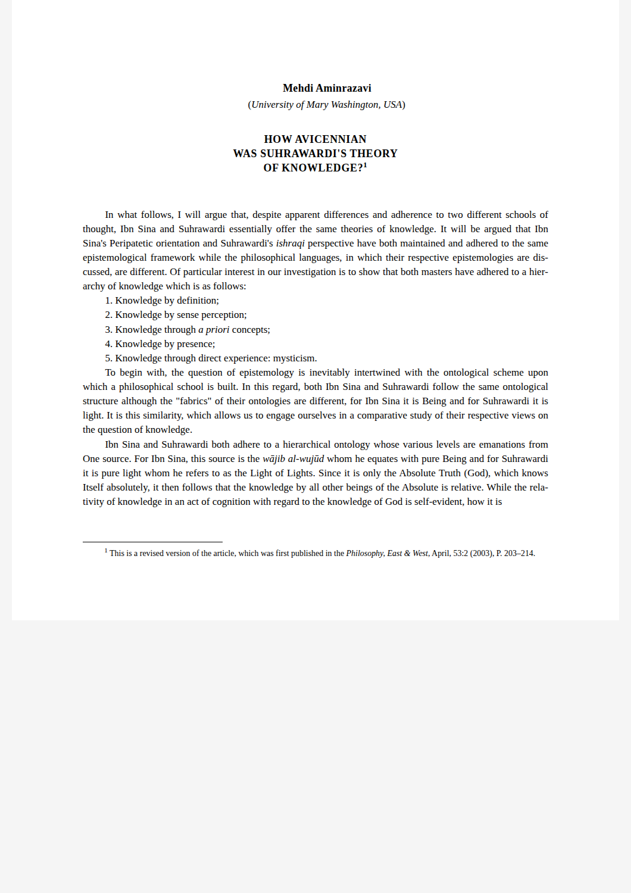Mehdi Aminrazavi
(University of Mary Washington, USA)
How Avicennian
was Suhrawardi's Theory
of Knowledge?1
In what follows, I will argue that, despite apparent differences and adherence to two different schools of thought, Ibn Sina and Suhrawardi essentially offer the same theories of knowledge. It will be argued that Ibn Sina's Peripatetic orientation and Suhrawardi's ishraqi perspective have both maintained and adhered to the same epistemological framework while the philosophical languages, in which their respective epistemologies are discussed, are different. Of particular interest in our investigation is to show that both masters have adhered to a hierarchy of knowledge which is as follows:
1. Knowledge by definition;
2. Knowledge by sense perception;
3. Knowledge through a priori concepts;
4. Knowledge by presence;
5. Knowledge through direct experience: mysticism.
To begin with, the question of epistemology is inevitably intertwined with the ontological scheme upon which a philosophical school is built. In this regard, both Ibn Sina and Suhrawardi follow the same ontological structure although the "fabrics" of their ontologies are different, for Ibn Sina it is Being and for Suhrawardi it is light. It is this similarity, which allows us to engage ourselves in a comparative study of their respective views on the question of knowledge.
Ibn Sina and Suhrawardi both adhere to a hierarchical ontology whose various levels are emanations from One source. For Ibn Sina, this source is the wājib al-wujūd whom he equates with pure Being and for Suhrawardi it is pure light whom he refers to as the Light of Lights. Since it is only the Absolute Truth (God), which knows Itself absolutely, it then follows that the knowledge by all other beings of the Absolute is relative. While the relativity of knowledge in an act of cognition with regard to the knowledge of God is self-evident, how it is
1 This is a revised version of the article, which was first published in the Philosophy, East & West, April, 53:2 (2003), P. 203–214.